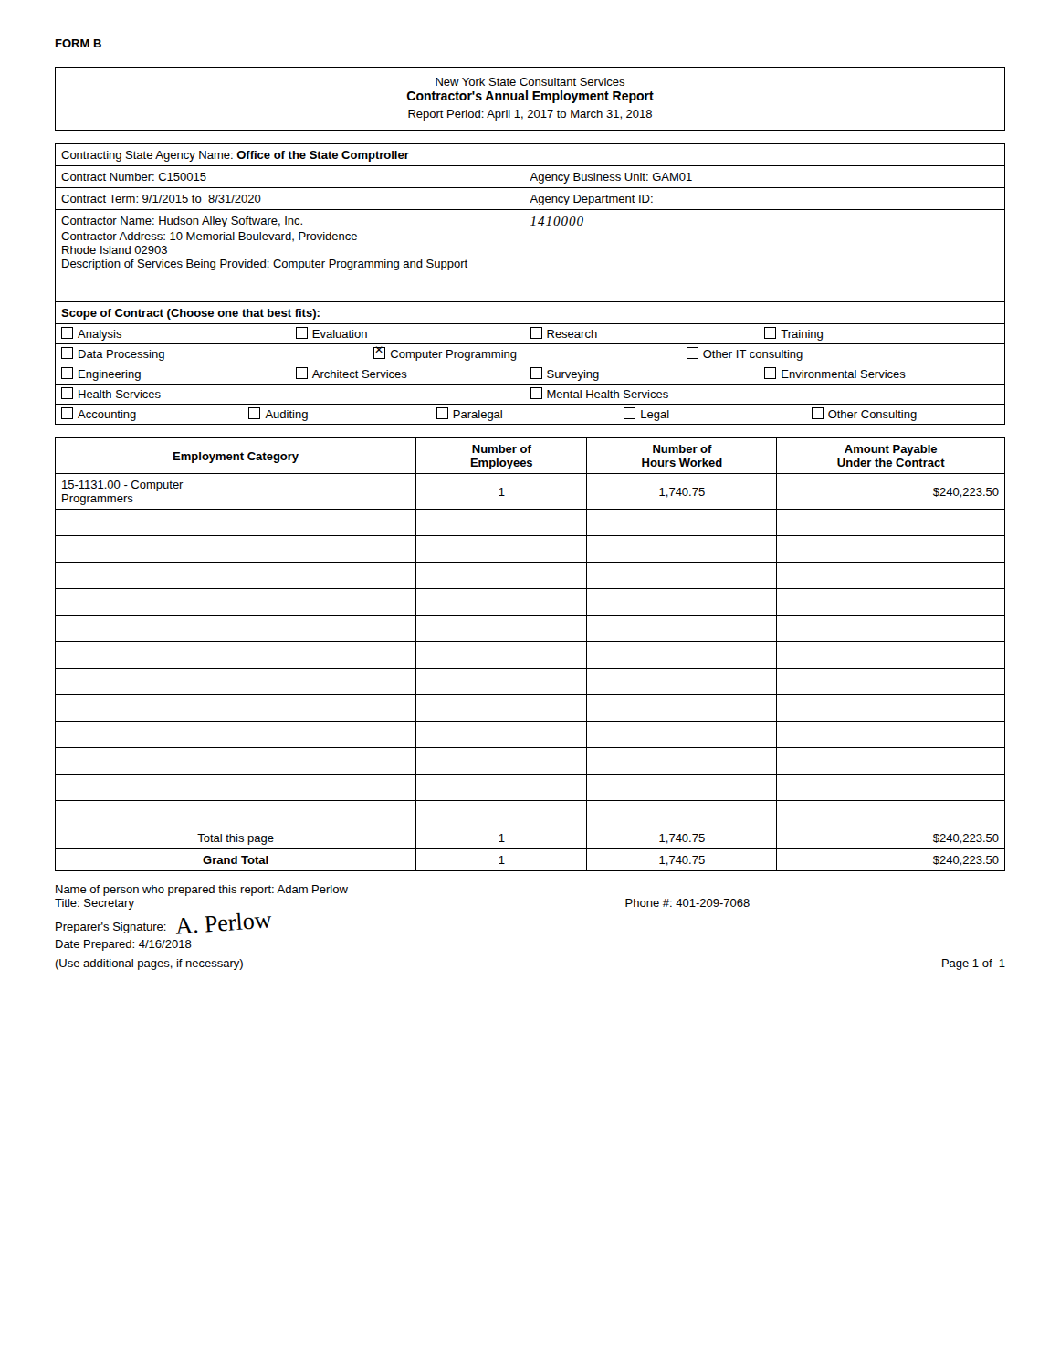FORM B
New York State Consultant Services
Contractor's Annual Employment Report
Report Period: April 1, 2017 to March 31, 2018
Contracting State Agency Name: Office of the State Comptroller
Contract Number: C150015
Agency Business Unit: GAM01
Contract Term: 9/1/2015 to 8/31/2020
Agency Department ID:
Contractor Name: Hudson Alley Software, Inc.
1410000
Contractor Address: 10 Memorial Boulevard, Providence
Rhode Island 02903
Description of Services Being Provided: Computer Programming and Support
Scope of Contract (Choose one that best fits):
Analysis
Evaluation
Research
Training
Data Processing
Computer Programming
Other IT consulting
Engineering
Architect Services
Surveying
Environmental Services
Health Services
Mental Health Services
Accounting
Auditing
Paralegal
Legal
Other Consulting
| Employment Category | Number of Employees | Number of Hours Worked | Amount Payable Under the Contract |
| --- | --- | --- | --- |
| 15-1131.00 - Computer Programmers | 1 | 1,740.75 | $240,223.50 |
| Total this page | 1 | 1,740.75 | $240,223.50 |
| Grand Total | 1 | 1,740.75 | $240,223.50 |
Name of person who prepared this report: Adam Perlow
Title: Secretary
Phone #: 401-209-7068
Preparer's Signature: A. Perlow
Date Prepared: 4/16/2018
(Use additional pages, if necessary)
Page 1 of 1